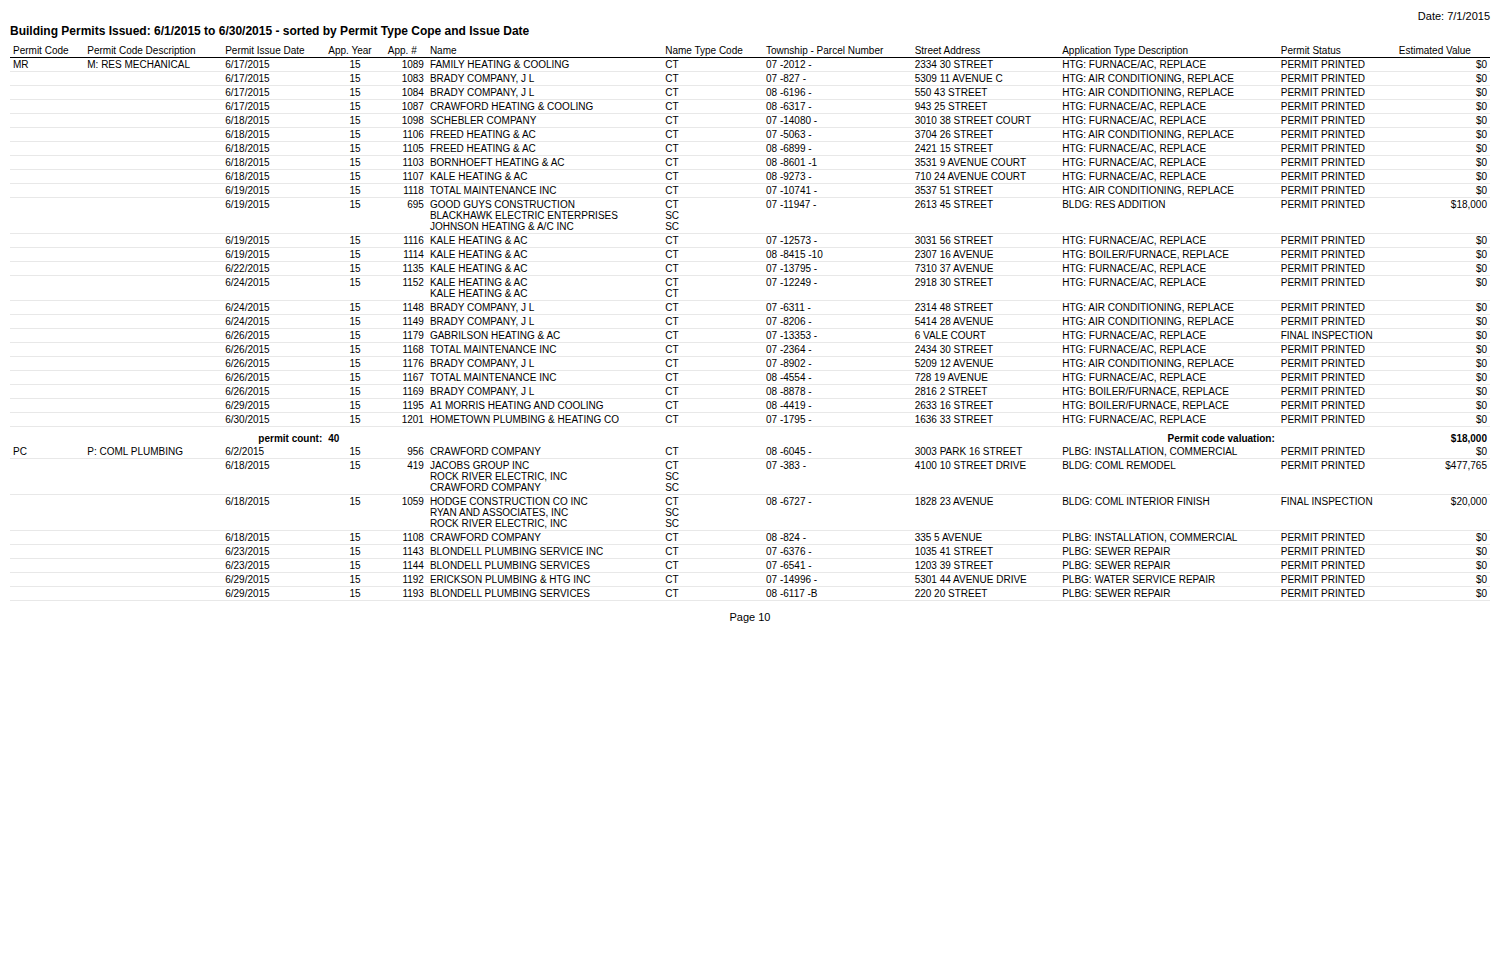Date: 7/1/2015
Building Permits Issued: 6/1/2015 to 6/30/2015 - sorted by Permit Type Cope and Issue Date
| Permit Code | Permit Code Description | Permit Issue Date | App. Year | App. # | Name | Name Type Code | Township - Parcel Number | Street Address | Application Type Description | Permit Status | Estimated Value |
| --- | --- | --- | --- | --- | --- | --- | --- | --- | --- | --- | --- |
| MR | M: RES MECHANICAL | 6/17/2015 | 15 | 1089 | FAMILY HEATING & COOLING | CT | 07 -2012 - | 2334 30 STREET | HTG: FURNACE/AC, REPLACE | PERMIT PRINTED | $0 |
| | | 6/17/2015 | 15 | 1083 | BRADY COMPANY, J L | CT | 07 -827 - | 5309 11 AVENUE C | HTG: AIR CONDITIONING, REPLACE | PERMIT PRINTED | $0 |
| | | 6/17/2015 | 15 | 1084 | BRADY COMPANY, J L | CT | 08 -6196 - | 550 43 STREET | HTG: AIR CONDITIONING, REPLACE | PERMIT PRINTED | $0 |
| | | 6/17/2015 | 15 | 1087 | CRAWFORD HEATING & COOLING | CT | 08 -6317 - | 943 25 STREET | HTG: FURNACE/AC, REPLACE | PERMIT PRINTED | $0 |
| | | 6/18/2015 | 15 | 1098 | SCHEBLER COMPANY | CT | 07 -14080 - | 3010 38 STREET COURT | HTG: FURNACE/AC, REPLACE | PERMIT PRINTED | $0 |
| | | 6/18/2015 | 15 | 1106 | FREED HEATING & AC | CT | 07 -5063 - | 3704 26 STREET | HTG: AIR CONDITIONING, REPLACE | PERMIT PRINTED | $0 |
| | | 6/18/2015 | 15 | 1105 | FREED HEATING & AC | CT | 08 -6899 - | 2421 15 STREET | HTG: FURNACE/AC, REPLACE | PERMIT PRINTED | $0 |
| | | 6/18/2015 | 15 | 1103 | BORNHOEFT HEATING & AC | CT | 08 -8601 -1 | 3531 9 AVENUE COURT | HTG: FURNACE/AC, REPLACE | PERMIT PRINTED | $0 |
| | | 6/18/2015 | 15 | 1107 | KALE HEATING & AC | CT | 08 -9273 - | 710 24 AVENUE COURT | HTG: FURNACE/AC, REPLACE | PERMIT PRINTED | $0 |
| | | 6/19/2015 | 15 | 1118 | TOTAL MAINTENANCE INC | CT | 07 -10741 - | 3537 51 STREET | HTG: AIR CONDITIONING, REPLACE | PERMIT PRINTED | $0 |
| | | 6/19/2015 | 15 | 695 | GOOD GUYS CONSTRUCTION BLACKHAWK ELECTRIC ENTERPRISES JOHNSON HEATING & A/C INC | CT SC SC | 07 -11947 - | 2613 45 STREET | BLDG: RES ADDITION | PERMIT PRINTED | $18,000 |
| | | 6/19/2015 | 15 | 1116 | KALE HEATING & AC | CT | 07 -12573 - | 3031 56 STREET | HTG: FURNACE/AC, REPLACE | PERMIT PRINTED | $0 |
| | | 6/19/2015 | 15 | 1114 | KALE HEATING & AC | CT | 08 -8415 -10 | 2307 16 AVENUE | HTG: BOILER/FURNACE, REPLACE | PERMIT PRINTED | $0 |
| | | 6/22/2015 | 15 | 1135 | KALE HEATING & AC | CT | 07 -13795 - | 7310 37 AVENUE | HTG: FURNACE/AC, REPLACE | PERMIT PRINTED | $0 |
| | | 6/24/2015 | 15 | 1152 | KALE HEATING & AC KALE HEATING & AC | CT CT | 07 -12249 - | 2918 30 STREET | HTG: FURNACE/AC, REPLACE | PERMIT PRINTED | $0 |
| | | 6/24/2015 | 15 | 1148 | BRADY COMPANY, J L | CT | 07 -6311 - | 2314 48 STREET | HTG: AIR CONDITIONING, REPLACE | PERMIT PRINTED | $0 |
| | | 6/24/2015 | 15 | 1149 | BRADY COMPANY, J L | CT | 07 -8206 - | 5414 28 AVENUE | HTG: AIR CONDITIONING, REPLACE | PERMIT PRINTED | $0 |
| | | 6/26/2015 | 15 | 1179 | GABRILSON HEATING & AC | CT | 07 -13353 - | 6 VALE COURT | HTG: FURNACE/AC, REPLACE | FINAL INSPECTION | $0 |
| | | 6/26/2015 | 15 | 1168 | TOTAL MAINTENANCE INC | CT | 07 -2364 - | 2434 30 STREET | HTG: FURNACE/AC, REPLACE | PERMIT PRINTED | $0 |
| | | 6/26/2015 | 15 | 1176 | BRADY COMPANY, J L | CT | 07 -8902 - | 5209 12 AVENUE | HTG: AIR CONDITIONING, REPLACE | PERMIT PRINTED | $0 |
| | | 6/26/2015 | 15 | 1167 | TOTAL MAINTENANCE INC | CT | 08 -4554 - | 728 19 AVENUE | HTG: FURNACE/AC, REPLACE | PERMIT PRINTED | $0 |
| | | 6/26/2015 | 15 | 1169 | BRADY COMPANY, J L | CT | 08 -8878 - | 2816 2 STREET | HTG: BOILER/FURNACE, REPLACE | PERMIT PRINTED | $0 |
| | | 6/29/2015 | 15 | 1195 | A1 MORRIS HEATING AND COOLING | CT | 08 -4419 - | 2633 16 STREET | HTG: BOILER/FURNACE, REPLACE | PERMIT PRINTED | $0 |
| | | 6/30/2015 | 15 | 1201 | HOMETOWN PLUMBING & HEATING CO | CT | 07 -1795 - | 1636 33 STREET | HTG: FURNACE/AC, REPLACE | PERMIT PRINTED | $0 |
| permit count: | 40 | Permit code valuation: | $18,000 |
| PC | P: COML PLUMBING | 6/2/2015 | 15 | 956 | CRAWFORD COMPANY | CT | 08 -6045 - | 3003 PARK 16 STREET | PLBG: INSTALLATION, COMMERCIAL | PERMIT PRINTED | $0 |
| | | 6/18/2015 | 15 | 419 | JACOBS GROUP INC ROCK RIVER ELECTRIC, INC CRAWFORD COMPANY | CT SC SC | 07 -383 - | 4100 10 STREET DRIVE | BLDG: COML REMODEL | PERMIT PRINTED | $477,765 |
| | | 6/18/2015 | 15 | 1059 | HODGE CONSTRUCTION CO INC RYAN AND ASSOCIATES, INC ROCK RIVER ELECTRIC, INC | CT SC SC | 08 -6727 - | 1828 23 AVENUE | BLDG: COML INTERIOR FINISH | FINAL INSPECTION | $20,000 |
| | | 6/18/2015 | 15 | 1108 | CRAWFORD COMPANY | CT | 08 -824 - | 335 5 AVENUE | PLBG: INSTALLATION, COMMERCIAL | PERMIT PRINTED | $0 |
| | | 6/23/2015 | 15 | 1143 | BLONDELL PLUMBING SERVICE INC | CT | 07 -6376 - | 1035 41 STREET | PLBG: SEWER REPAIR | PERMIT PRINTED | $0 |
| | | 6/23/2015 | 15 | 1144 | BLONDELL PLUMBING SERVICES | CT | 07 -6541 - | 1203 39 STREET | PLBG: SEWER REPAIR | PERMIT PRINTED | $0 |
| | | 6/29/2015 | 15 | 1192 | ERICKSON PLUMBING & HTG INC | CT | 07 -14996 - | 5301 44 AVENUE DRIVE | PLBG: WATER SERVICE REPAIR | PERMIT PRINTED | $0 |
| | | 6/29/2015 | 15 | 1193 | BLONDELL PLUMBING SERVICES | CT | 08 -6117 -B | 220 20 STREET | PLBG: SEWER REPAIR | PERMIT PRINTED | $0 |
Page 10